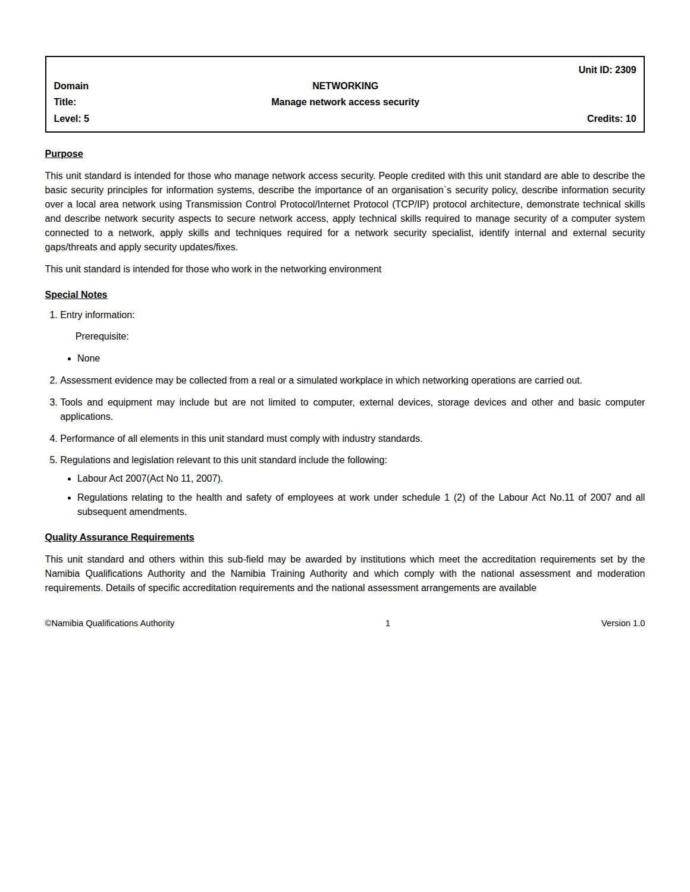| | Unit ID: 2309 |
| Domain | NETWORKING | |
| Title: | Manage network access security | |
| Level: 5 | | Credits: 10 |
Purpose
This unit standard is intended for those who manage network access security. People credited with this unit standard are able to describe the basic security principles for information systems, describe the importance of an organisation`s security policy, describe information security over a local area network using Transmission Control Protocol/Internet Protocol (TCP/IP) protocol architecture, demonstrate technical skills and describe network security aspects to secure network access, apply technical skills required to manage security of a computer system connected to a network, apply skills and techniques required for a network security specialist, identify internal and external security gaps/threats and apply security updates/fixes.
This unit standard is intended for those who work in the networking environment
Special Notes
Entry information:
Prerequisite:
None
Assessment evidence may be collected from a real or a simulated workplace in which networking operations are carried out.
Tools and equipment may include but are not limited to computer, external devices, storage devices and other and basic computer applications.
Performance of all elements in this unit standard must comply with industry standards.
Regulations and legislation relevant to this unit standard include the following:
Labour Act 2007(Act No 11, 2007).
Regulations relating to the health and safety of employees at work under schedule 1 (2) of the Labour Act No.11 of 2007 and all subsequent amendments.
Quality Assurance Requirements
This unit standard and others within this sub-field may be awarded by institutions which meet the accreditation requirements set by the Namibia Qualifications Authority and the Namibia Training Authority and which comply with the national assessment and moderation requirements. Details of specific accreditation requirements and the national assessment arrangements are available
©Namibia Qualifications Authority 1 Version 1.0